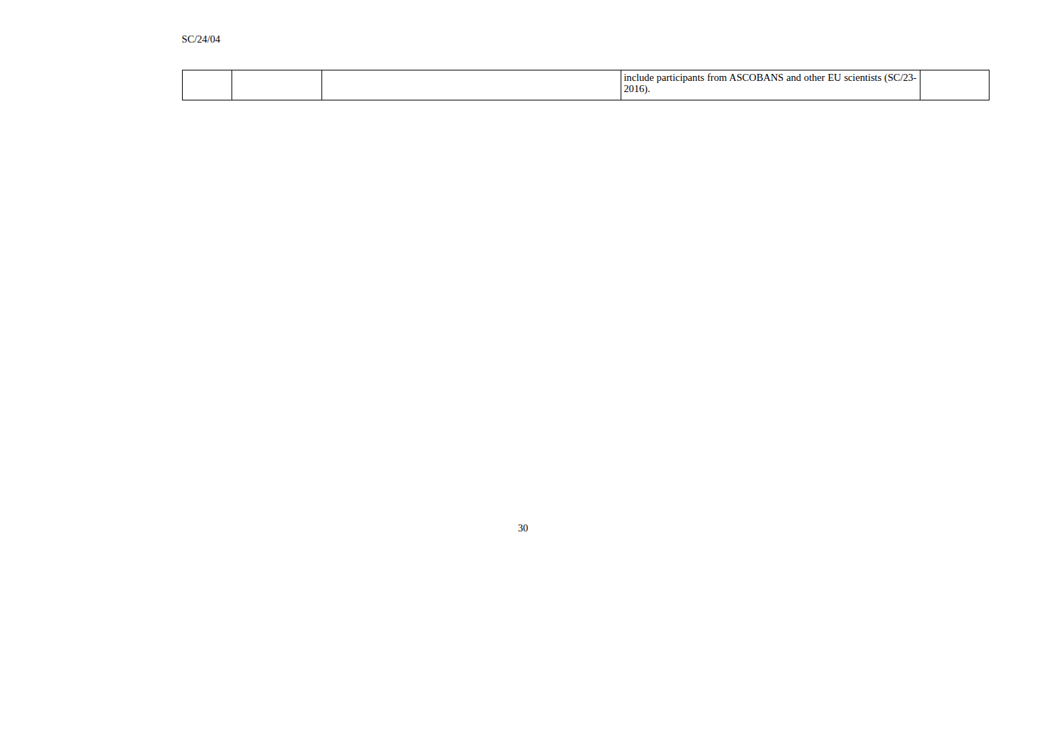SC/24/04
| | | | include participants from ASCOBANS and other EU scientists (SC/23-2016). | |
30